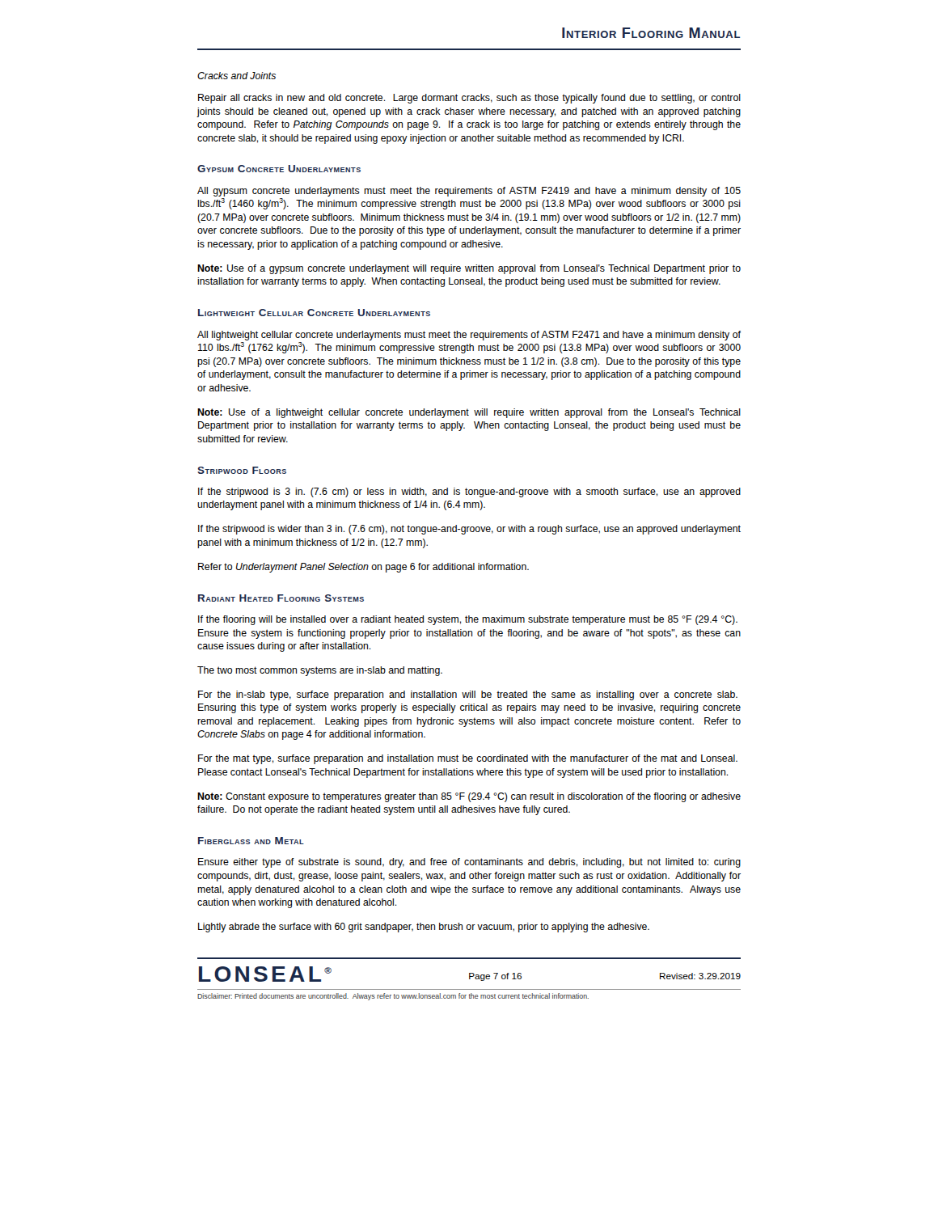Interior Flooring Manual
Cracks and Joints
Repair all cracks in new and old concrete. Large dormant cracks, such as those typically found due to settling, or control joints should be cleaned out, opened up with a crack chaser where necessary, and patched with an approved patching compound. Refer to Patching Compounds on page 9. If a crack is too large for patching or extends entirely through the concrete slab, it should be repaired using epoxy injection or another suitable method as recommended by ICRI.
Gypsum Concrete Underlayments
All gypsum concrete underlayments must meet the requirements of ASTM F2419 and have a minimum density of 105 lbs./ft3 (1460 kg/m3). The minimum compressive strength must be 2000 psi (13.8 MPa) over wood subfloors or 3000 psi (20.7 MPa) over concrete subfloors. Minimum thickness must be 3/4 in. (19.1 mm) over wood subfloors or 1/2 in. (12.7 mm) over concrete subfloors. Due to the porosity of this type of underlayment, consult the manufacturer to determine if a primer is necessary, prior to application of a patching compound or adhesive.
Note: Use of a gypsum concrete underlayment will require written approval from Lonseal's Technical Department prior to installation for warranty terms to apply. When contacting Lonseal, the product being used must be submitted for review.
Lightweight Cellular Concrete Underlayments
All lightweight cellular concrete underlayments must meet the requirements of ASTM F2471 and have a minimum density of 110 lbs./ft3 (1762 kg/m3). The minimum compressive strength must be 2000 psi (13.8 MPa) over wood subfloors or 3000 psi (20.7 MPa) over concrete subfloors. The minimum thickness must be 1 1/2 in. (3.8 cm). Due to the porosity of this type of underlayment, consult the manufacturer to determine if a primer is necessary, prior to application of a patching compound or adhesive.
Note: Use of a lightweight cellular concrete underlayment will require written approval from the Lonseal's Technical Department prior to installation for warranty terms to apply. When contacting Lonseal, the product being used must be submitted for review.
Stripwood Floors
If the stripwood is 3 in. (7.6 cm) or less in width, and is tongue-and-groove with a smooth surface, use an approved underlayment panel with a minimum thickness of 1/4 in. (6.4 mm).
If the stripwood is wider than 3 in. (7.6 cm), not tongue-and-groove, or with a rough surface, use an approved underlayment panel with a minimum thickness of 1/2 in. (12.7 mm).
Refer to Underlayment Panel Selection on page 6 for additional information.
Radiant Heated Flooring Systems
If the flooring will be installed over a radiant heated system, the maximum substrate temperature must be 85 °F (29.4 °C). Ensure the system is functioning properly prior to installation of the flooring, and be aware of "hot spots", as these can cause issues during or after installation.
The two most common systems are in-slab and matting.
For the in-slab type, surface preparation and installation will be treated the same as installing over a concrete slab. Ensuring this type of system works properly is especially critical as repairs may need to be invasive, requiring concrete removal and replacement. Leaking pipes from hydronic systems will also impact concrete moisture content. Refer to Concrete Slabs on page 4 for additional information.
For the mat type, surface preparation and installation must be coordinated with the manufacturer of the mat and Lonseal. Please contact Lonseal's Technical Department for installations where this type of system will be used prior to installation.
Note: Constant exposure to temperatures greater than 85 °F (29.4 °C) can result in discoloration of the flooring or adhesive failure. Do not operate the radiant heated system until all adhesives have fully cured.
Fiberglass and Metal
Ensure either type of substrate is sound, dry, and free of contaminants and debris, including, but not limited to: curing compounds, dirt, dust, grease, loose paint, sealers, wax, and other foreign matter such as rust or oxidation. Additionally for metal, apply denatured alcohol to a clean cloth and wipe the surface to remove any additional contaminants. Always use caution when working with denatured alcohol.
Lightly abrade the surface with 60 grit sandpaper, then brush or vacuum, prior to applying the adhesive.
LONSEAL®
Page 7 of 16
Revised: 3.29.2019
Disclaimer: Printed documents are uncontrolled. Always refer to www.lonseal.com for the most current technical information.